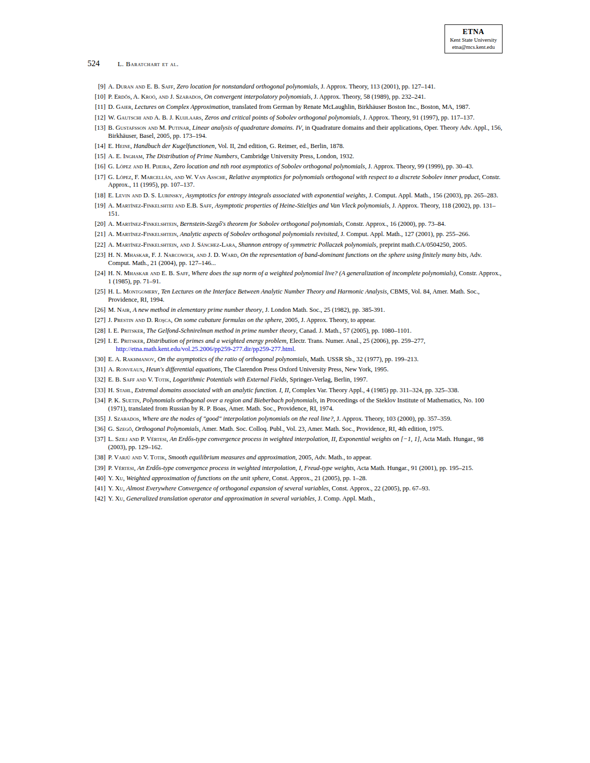ETNA
Kent State University
etna@mcs.kent.edu
524 L. Baratchart et al.
[9] A. Duran and E. B. Saff, Zero location for nonstandard orthogonal polynomials, J. Approx. Theory, 113 (2001), pp. 127–141.
[10] P. Erdős, A. Kroó, and J. Szabados, On convergent interpolatory polynomials, J. Approx. Theory, 58 (1989), pp. 232–241.
[11] D. Gaier, Lectures on Complex Approximation, translated from German by Renate McLaughlin, Birkhäuser Boston Inc., Boston, MA, 1987.
[12] W. Gautschi and A. B. J. Kuijlaars, Zeros and critical points of Sobolev orthogonal polynomials, J. Approx. Theory, 91 (1997), pp. 117–137.
[13] B. Gustafsson and M. Putinar, Linear analysis of quadrature domains. IV, in Quadrature domains and their applications, Oper. Theory Adv. Appl., 156, Birkhäuser, Basel, 2005, pp. 173–194.
[14] E. Heine, Handbuch der Kugelfunctionen, Vol. II, 2nd edition, G. Reimer, ed., Berlin, 1878.
[15] A. E. Ingham, The Distribution of Prime Numbers, Cambridge University Press, London, 1932.
[16] G. López and H. Pijeira, Zero location and nth root asymptotics of Sobolev orthogonal polynomials, J. Approx. Theory, 99 (1999), pp. 30–43.
[17] G. López, F. Marcellán, and W. Van Assche, Relative asymptotics for polynomials orthogonal with respect to a discrete Sobolev inner product, Constr. Approx., 11 (1995), pp. 107–137.
[18] E. Levin and D. S. Lubinsky, Asymptotics for entropy integrals associated with exponential weights, J. Comput. Appl. Math., 156 (2003), pp. 265–283.
[19] A. Martínez-Finkelshtei and E.B. Saff, Asymptotic properties of Heine-Stieltjes and Van Vleck polynomials, J. Approx. Theory, 118 (2002), pp. 131–151.
[20] A. Martínez-Finkelshtein, Bernstein-Szegő's theorem for Sobolev orthogonal polynomials, Constr. Approx., 16 (2000), pp. 73–84.
[21] A. Martínez-Finkelshtein, Analytic aspects of Sobolev orthogonal polynomials revisited, J. Comput. Appl. Math., 127 (2001), pp. 255–266.
[22] A. Martínez-Finkelshtein, and J. Sánchez-Lara, Shannon entropy of symmetric Pollaczek polynomials, preprint math.CA/0504250, 2005.
[23] H. N. Mhaskar, F. J. Narcowich, and J. D. Ward, On the representation of band-dominant functions on the sphere using finitely many bits, Adv. Comput. Math., 21 (2004), pp. 127–146...
[24] H. N. Mhaskar and E. B. Saff, Where does the sup norm of a weighted polynomial live? (A generalization of incomplete polynomials), Constr. Approx., 1 (1985), pp. 71–91.
[25] H. L. Montgomery, Ten Lectures on the Interface Between Analytic Number Theory and Harmonic Analysis, CBMS, Vol. 84, Amer. Math. Soc., Providence, RI, 1994.
[26] M. Nair, A new method in elementary prime number theory, J. London Math. Soc., 25 (1982), pp. 385-391.
[27] J. Prestin and D. Roşca, On some cubature formulas on the sphere, 2005, J. Approx. Theory, to appear.
[28] I. E. Pritsker, The Gelfond-Schnirelman method in prime number theory, Canad. J. Math., 57 (2005), pp. 1080–1101.
[29] I. E. Pritsker, Distribution of primes and a weighted energy problem, Electr. Trans. Numer. Anal., 25 (2006), pp. 259–277, http://etna.math.kent.edu/vol.25.2006/pp259-277.dir/pp259-277.html.
[30] E. A. Rakhmanov, On the asymptotics of the ratio of orthogonal polynomials, Math. USSR Sb., 32 (1977), pp. 199–213.
[31] A. Ronveaux, Heun's differential equations, The Clarendon Press Oxford University Press, New York, 1995.
[32] E. B. Saff and V. Totik, Logarithmic Potentials with External Fields, Springer-Verlag, Berlin, 1997.
[33] H. Stahl, Extremal domains associated with an analytic function. I, II, Complex Var. Theory Appl., 4 (1985) pp. 311–324, pp. 325–338.
[34] P. K. Suetin, Polynomials orthogonal over a region and Bieberbach polynomials, in Proceedings of the Steklov Institute of Mathematics, No. 100 (1971), translated from Russian by R. P. Boas, Amer. Math. Soc., Providence, RI, 1974.
[35] J. Szabados, Where are the nodes of "good" interpolation polynomials on the real line?, J. Approx. Theory, 103 (2000), pp. 357–359.
[36] G. Szegő, Orthogonal Polynomials, Amer. Math. Soc. Colloq. Publ., Vol. 23, Amer. Math. Soc., Providence, RI, 4th edition, 1975.
[37] L. Szili and P. Vértesi, An Erdős-type convergence process in weighted interpolation, II, Exponential weights on [−1, 1], Acta Math. Hungar., 98 (2003), pp. 129–162.
[38] P. Varjú and V. Totik, Smooth equilibrium measures and approximation, 2005, Adv. Math., to appear.
[39] P. Vértesi, An Erdős-type convergence process in weighted interpolation, I, Freud-type weights, Acta Math. Hungar., 91 (2001), pp. 195–215.
[40] Y. Xu, Weighted approximation of functions on the unit sphere, Const. Approx., 21 (2005), pp. 1–28.
[41] Y. Xu, Almost Everywhere Convergence of orthogonal expansion of several variables, Const. Approx., 22 (2005), pp. 67–93.
[42] Y. Xu, Generalized translation operator and approximation in several variables, J. Comp. Appl. Math.,